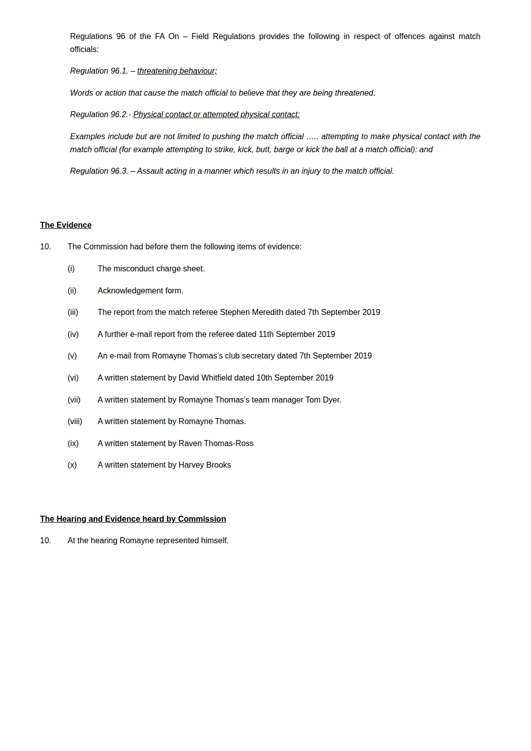Regulations 96 of the FA On – Field Regulations provides the following in respect of offences against match officials:
Regulation 96.1. – threatening behaviour;
Words or action that cause the match official to believe that they are being threatened.
Regulation 96.2.- Physical contact or attempted physical contact:
Examples include but are not limited to pushing the match official ….. attempting to make physical contact with the match official (for example attempting to strike, kick, butt, barge or kick the ball at a match official): and
Regulation 96.3. – Assault acting in a manner which results in an injury to the match official.
The Evidence
10.
The Commission had before them the following items of evidence:
(i) The misconduct charge sheet.
(ii) Acknowledgement form.
(iii) The report from the match referee Stephen Meredith dated 7th September 2019
(iv) A further e-mail report from the referee dated 11th September 2019
(v) An e-mail from Romayne Thomas’s club secretary dated 7th September 2019
(vi) A written statement by David Whitfield dated 10th September 2019
(vii) A written statement by Romayne Thomas’s team manager Tom Dyer.
(viii) A written statement by Romayne Thomas.
(ix) A written statement by Raven Thomas-Ross
(x) A written statement by Harvey Brooks
The Hearing and Evidence heard by Commission
10.
At the hearing Romayne represented himself.